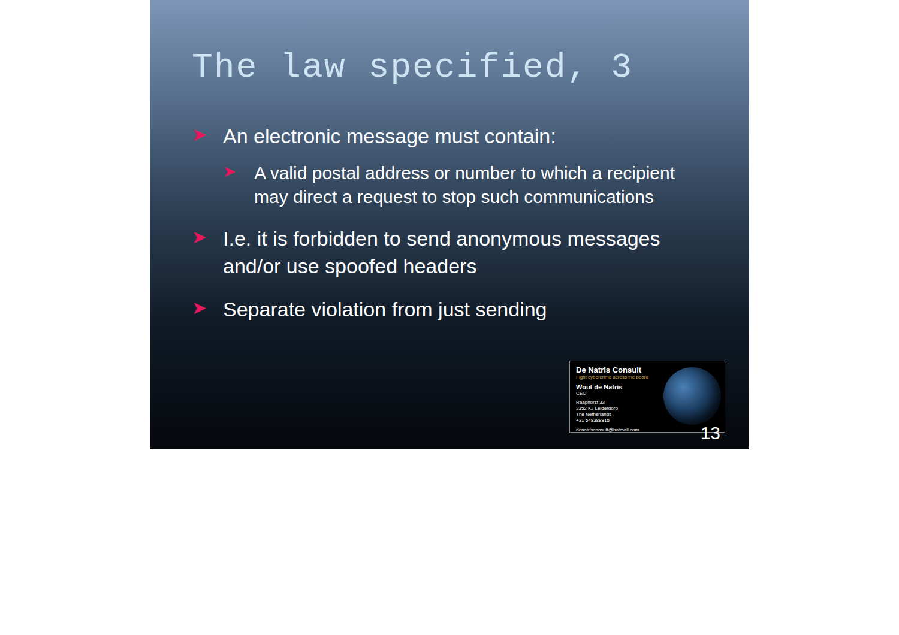The law specified, 3
An electronic message must contain:
A valid postal address or number to which a recipient may direct a request to stop such communications
I.e. it is forbidden to send anonymous messages and/or use spoofed headers
Separate violation from just sending
De Natris Consult
Fight cybercrime across the board
Wout de Natris
CEO
Raaphorst 33
2352 KJ Leiderdorp
The Netherlands
+31 648388815
denatrisconsult@hotmail.com
13